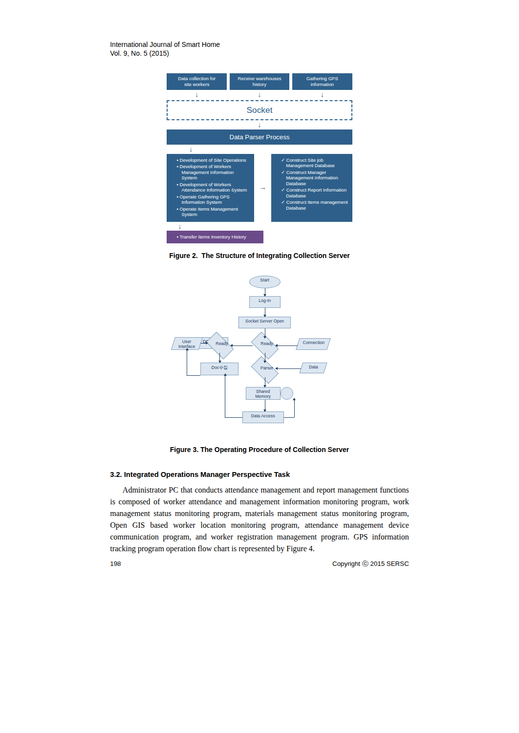International Journal of Smart Home
Vol. 9, No. 5 (2015)
Data collection for
site workers
Receive warehouses
history
Gathering GPS
information
↓
↓
↓
Socket
↓
Data Parser Process
↓
Development of Site Operations
Development of Workers Management Information System
Development of Workers Attendance Information System
Operate Gathering GPS Information System
Operate Items Management System
→
Construct Site job Management Database
Construct Manager Management Information Database
Construct Report Information Database
Construct Items management Database
↓
Transfer Items Inventory History
Figure 2. The Structure of Integrating Collection Server
Start
Log-In
Socket Server Open
DB Start
Ready
Ready
User
Interface
Connection
Doc수집
Parser
Data
Shared
Memory
Data Access
Figure 3. The Operating Procedure of Collection Server
3.2. Integrated Operations Manager Perspective Task
Administrator PC that conducts attendance management and report management functions is composed of worker attendance and management information monitoring program, work management status monitoring program, materials management status monitoring program, Open GIS based worker location monitoring program, attendance management device communication program, and worker registration management program. GPS information tracking program operation flow chart is represented by Figure 4.
198 Copyright ⓒ 2015 SERSC